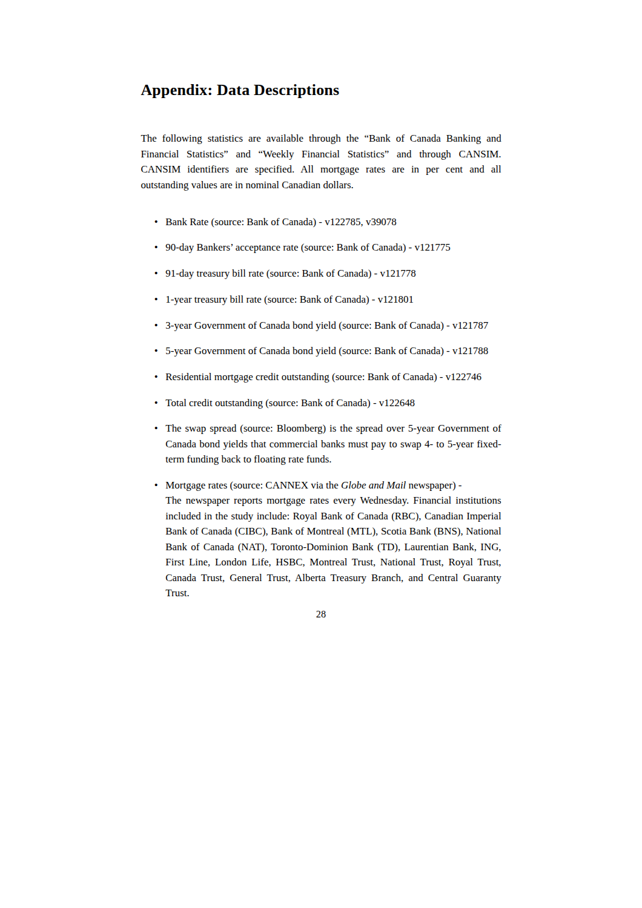Appendix: Data Descriptions
The following statistics are available through the “Bank of Canada Banking and Financial Statistics” and “Weekly Financial Statistics” and through CANSIM. CANSIM identifiers are specified. All mortgage rates are in per cent and all outstanding values are in nominal Canadian dollars.
Bank Rate (source: Bank of Canada) - v122785, v39078
90-day Bankers’ acceptance rate (source: Bank of Canada) - v121775
91-day treasury bill rate (source: Bank of Canada) - v121778
1-year treasury bill rate (source: Bank of Canada) - v121801
3-year Government of Canada bond yield (source: Bank of Canada) - v121787
5-year Government of Canada bond yield (source: Bank of Canada) - v121788
Residential mortgage credit outstanding (source: Bank of Canada) - v122746
Total credit outstanding (source: Bank of Canada) - v122648
The swap spread (source: Bloomberg) is the spread over 5-year Government of Canada bond yields that commercial banks must pay to swap 4- to 5-year fixed-term funding back to floating rate funds.
Mortgage rates (source: CANNEX via the Globe and Mail newspaper) -
The newspaper reports mortgage rates every Wednesday. Financial institutions included in the study include: Royal Bank of Canada (RBC), Canadian Imperial Bank of Canada (CIBC), Bank of Montreal (MTL), Scotia Bank (BNS), National Bank of Canada (NAT), Toronto-Dominion Bank (TD), Laurentian Bank, ING, First Line, London Life, HSBC, Montreal Trust, National Trust, Royal Trust, Canada Trust, General Trust, Alberta Treasury Branch, and Central Guaranty Trust.
28